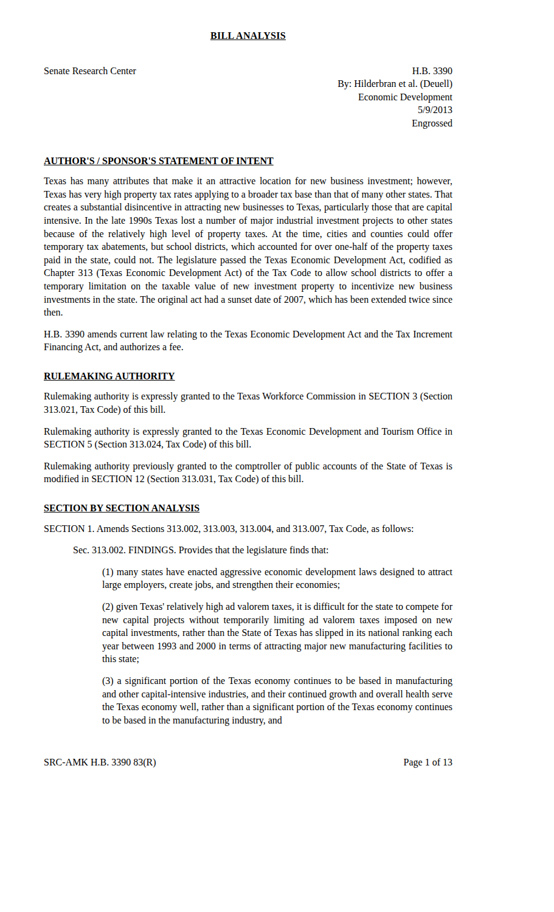BILL ANALYSIS
H.B. 3390
By: Hilderbran et al. (Deuell)
Economic Development
5/9/2013
Engrossed
Senate Research Center
AUTHOR'S / SPONSOR'S STATEMENT OF INTENT
Texas has many attributes that make it an attractive location for new business investment; however, Texas has very high property tax rates applying to a broader tax base than that of many other states. That creates a substantial disincentive in attracting new businesses to Texas, particularly those that are capital intensive. In the late 1990s Texas lost a number of major industrial investment projects to other states because of the relatively high level of property taxes. At the time, cities and counties could offer temporary tax abatements, but school districts, which accounted for over one-half of the property taxes paid in the state, could not. The legislature passed the Texas Economic Development Act, codified as Chapter 313 (Texas Economic Development Act) of the Tax Code to allow school districts to offer a temporary limitation on the taxable value of new investment property to incentivize new business investments in the state. The original act had a sunset date of 2007, which has been extended twice since then.
H.B. 3390 amends current law relating to the Texas Economic Development Act and the Tax Increment Financing Act, and authorizes a fee.
RULEMAKING AUTHORITY
Rulemaking authority is expressly granted to the Texas Workforce Commission in SECTION 3 (Section 313.021, Tax Code) of this bill.
Rulemaking authority is expressly granted to the Texas Economic Development and Tourism Office in SECTION 5 (Section 313.024, Tax Code) of this bill.
Rulemaking authority previously granted to the comptroller of public accounts of the State of Texas is modified in SECTION 12 (Section 313.031, Tax Code) of this bill.
SECTION BY SECTION ANALYSIS
SECTION 1. Amends Sections 313.002, 313.003, 313.004, and 313.007, Tax Code, as follows:
Sec. 313.002. FINDINGS. Provides that the legislature finds that:
(1) many states have enacted aggressive economic development laws designed to attract large employers, create jobs, and strengthen their economies;
(2) given Texas' relatively high ad valorem taxes, it is difficult for the state to compete for new capital projects without temporarily limiting ad valorem taxes imposed on new capital investments, rather than the State of Texas has slipped in its national ranking each year between 1993 and 2000 in terms of attracting major new manufacturing facilities to this state;
(3) a significant portion of the Texas economy continues to be based in manufacturing and other capital-intensive industries, and their continued growth and overall health serve the Texas economy well, rather than a significant portion of the Texas economy continues to be based in the manufacturing industry, and
SRC-AMK H.B. 3390 83(R)
Page 1 of 13